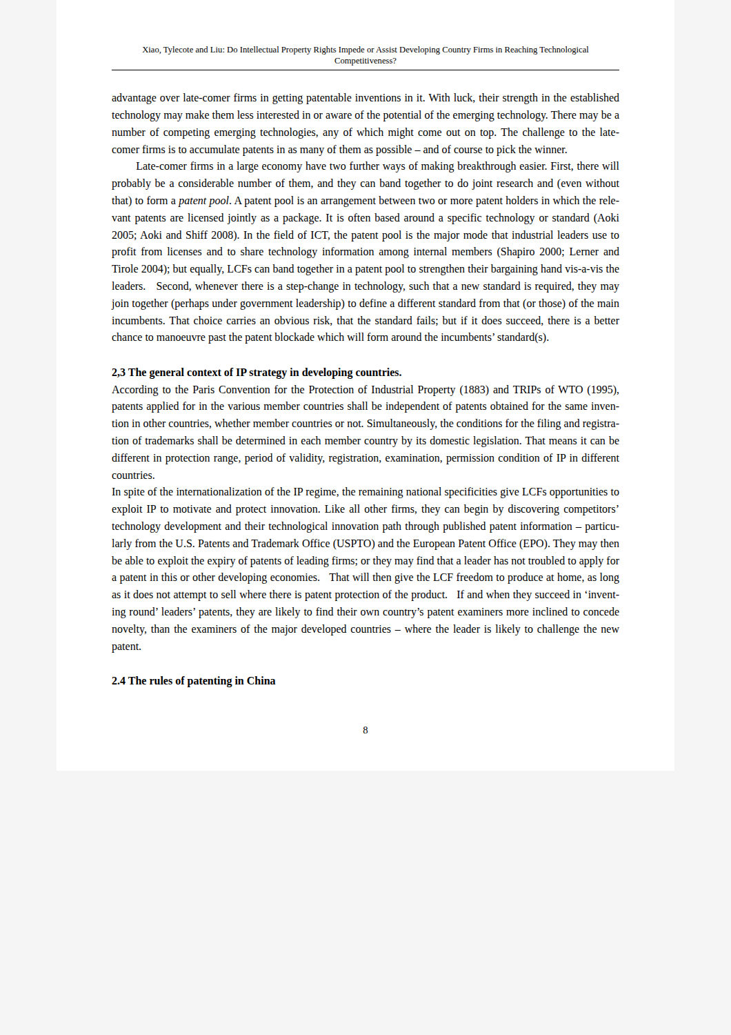Xiao, Tylecote and Liu: Do Intellectual Property Rights Impede or Assist Developing Country Firms in Reaching Technological Competitiveness?
advantage over late-comer firms in getting patentable inventions in it. With luck, their strength in the established technology may make them less interested in or aware of the potential of the emerging technology. There may be a number of competing emerging technologies, any of which might come out on top. The challenge to the late-comer firms is to accumulate patents in as many of them as possible – and of course to pick the winner.
Late-comer firms in a large economy have two further ways of making breakthrough easier. First, there will probably be a considerable number of them, and they can band together to do joint research and (even without that) to form a patent pool. A patent pool is an arrangement between two or more patent holders in which the relevant patents are licensed jointly as a package. It is often based around a specific technology or standard (Aoki 2005; Aoki and Shiff 2008). In the field of ICT, the patent pool is the major mode that industrial leaders use to profit from licenses and to share technology information among internal members (Shapiro 2000; Lerner and Tirole 2004); but equally, LCFs can band together in a patent pool to strengthen their bargaining hand vis-a-vis the leaders. Second, whenever there is a step-change in technology, such that a new standard is required, they may join together (perhaps under government leadership) to define a different standard from that (or those) of the main incumbents. That choice carries an obvious risk, that the standard fails; but if it does succeed, there is a better chance to manoeuvre past the patent blockade which will form around the incumbents’ standard(s).
2,3 The general context of IP strategy in developing countries.
According to the Paris Convention for the Protection of Industrial Property (1883) and TRIPs of WTO (1995), patents applied for in the various member countries shall be independent of patents obtained for the same invention in other countries, whether member countries or not. Simultaneously, the conditions for the filing and registration of trademarks shall be determined in each member country by its domestic legislation. That means it can be different in protection range, period of validity, registration, examination, permission condition of IP in different countries.
In spite of the internationalization of the IP regime, the remaining national specificities give LCFs opportunities to exploit IP to motivate and protect innovation. Like all other firms, they can begin by discovering competitors’ technology development and their technological innovation path through published patent information – particularly from the U.S. Patents and Trademark Office (USPTO) and the European Patent Office (EPO). They may then be able to exploit the expiry of patents of leading firms; or they may find that a leader has not troubled to apply for a patent in this or other developing economies. That will then give the LCF freedom to produce at home, as long as it does not attempt to sell where there is patent protection of the product. If and when they succeed in ‘inventing round’ leaders’ patents, they are likely to find their own country’s patent examiners more inclined to concede novelty, than the examiners of the major developed countries – where the leader is likely to challenge the new patent.
2.4 The rules of patenting in China
8